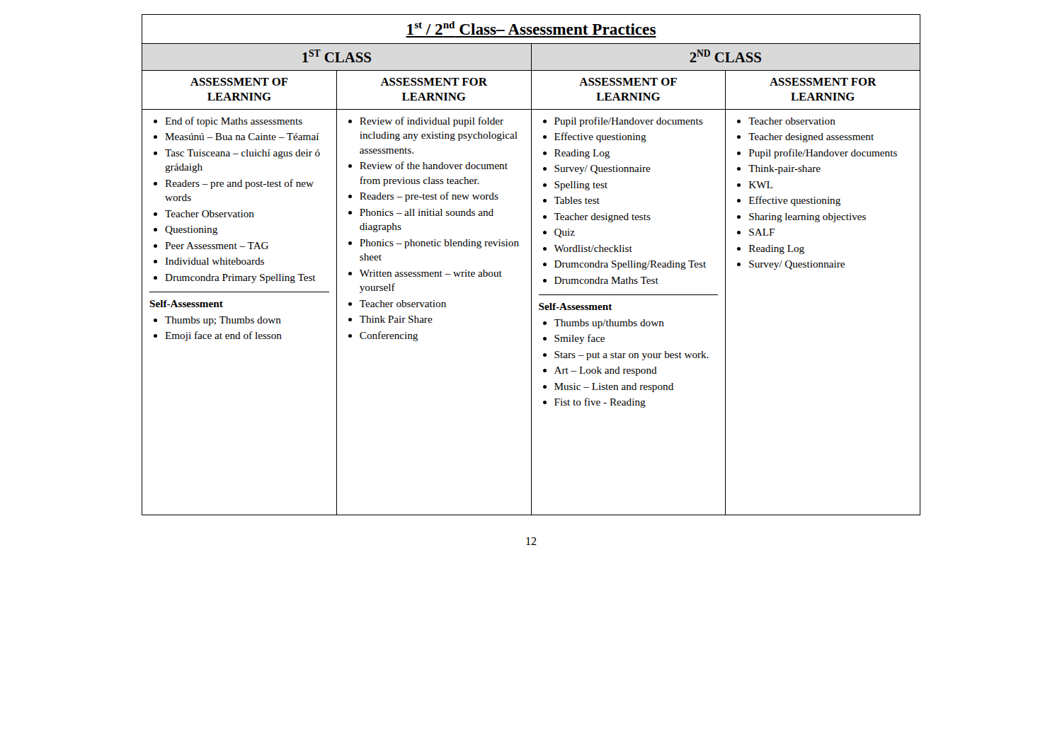| 1 st / 2 nd Class– Assessment Practices |
| 1 ST CLASS | 2 ND CLASS |
| ASSESSMENT OF LEARNING | ASSESSMENT FOR LEARNING | ASSESSMENT OF LEARNING | ASSESSMENT FOR LEARNING |
| End of topic Maths assessments Measúnú – Bua na Cainte – Téamaí Tasc Tuisceana – cluichí agus deir ó grádaigh Readers – pre and post-test of new words Teacher Observation Questioning Peer Assessment – TAG Individual whiteboards Drumcondra Primary Spelling Test Self-Assessment Thumbs up; Thumbs down Emoji face at end of lesson | Review of individual pupil folder including any existing psychological assessments. Review of the handover document from previous class teacher. Readers – pre-test of new words Phonics – all initial sounds and diagraphs Phonics – phonetic blending revision sheet Written assessment – write about yourself Teacher observation Think Pair Share Conferencing | Pupil profile/Handover documents Effective questioning Reading Log Survey/ Questionnaire Spelling test Tables test Teacher designed tests Quiz Wordlist/checklist Drumcondra Spelling/Reading Test Drumcondra Maths Test Self-Assessment Thumbs up/thumbs down Smiley face Stars – put a star on your best work. Art – Look and respond Music – Listen and respond Fist to five - Reading | Teacher observation Teacher designed assessment Pupil profile/Handover documents Think-pair-share KWL Effective questioning Sharing learning objectives SALF Reading Log Survey/ Questionnaire |
12